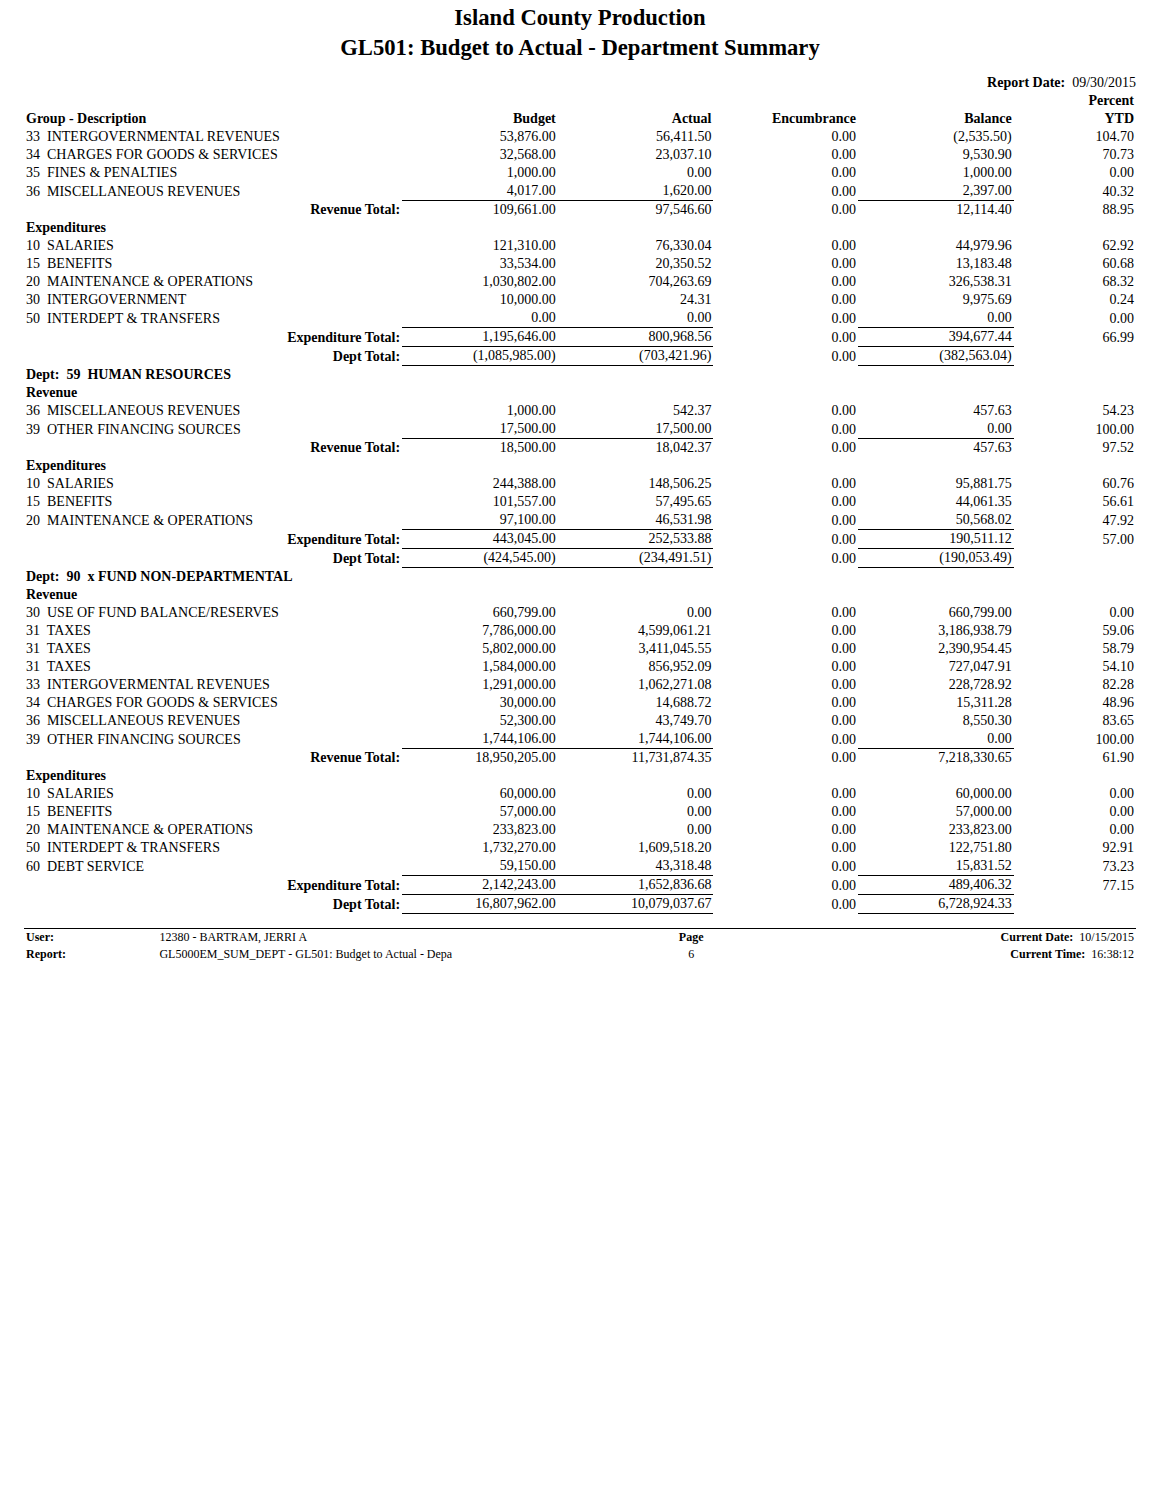Island County Production
GL501: Budget to Actual - Department Summary
Report Date: 09/30/2015
| | | | | | Percent |
| --- | --- | --- | --- | --- | --- |
| Group - Description | Budget | Actual | Encumbrance | Balance | YTD |
| 33 INTERGOVERNMENTAL REVENUES | 53,876.00 | 56,411.50 | 0.00 | (2,535.50) | 104.70 |
| 34 CHARGES FOR GOODS & SERVICES | 32,568.00 | 23,037.10 | 0.00 | 9,530.90 | 70.73 |
| 35 FINES & PENALTIES | 1,000.00 | 0.00 | 0.00 | 1,000.00 | 0.00 |
| 36 MISCELLANEOUS REVENUES | 4,017.00 | 1,620.00 | 0.00 | 2,397.00 | 40.32 |
| Revenue Total: | 109,661.00 | 97,546.60 | 0.00 | 12,114.40 | 88.95 |
| Expenditures |
| 10 SALARIES | 121,310.00 | 76,330.04 | 0.00 | 44,979.96 | 62.92 |
| 15 BENEFITS | 33,534.00 | 20,350.52 | 0.00 | 13,183.48 | 60.68 |
| 20 MAINTENANCE & OPERATIONS | 1,030,802.00 | 704,263.69 | 0.00 | 326,538.31 | 68.32 |
| 30 INTERGOVERNMENT | 10,000.00 | 24.31 | 0.00 | 9,975.69 | 0.24 |
| 50 INTERDEPT & TRANSFERS | 0.00 | 0.00 | 0.00 | 0.00 | 0.00 |
| Expenditure Total: | 1,195,646.00 | 800,968.56 | 0.00 | 394,677.44 | 66.99 |
| Dept Total: | (1,085,985.00) | (703,421.96) | 0.00 | (382,563.04) | |
| Dept: 59 HUMAN RESOURCES |
| Revenue |
| 36 MISCELLANEOUS REVENUES | 1,000.00 | 542.37 | 0.00 | 457.63 | 54.23 |
| 39 OTHER FINANCING SOURCES | 17,500.00 | 17,500.00 | 0.00 | 0.00 | 100.00 |
| Revenue Total: | 18,500.00 | 18,042.37 | 0.00 | 457.63 | 97.52 |
| Expenditures |
| 10 SALARIES | 244,388.00 | 148,506.25 | 0.00 | 95,881.75 | 60.76 |
| 15 BENEFITS | 101,557.00 | 57,495.65 | 0.00 | 44,061.35 | 56.61 |
| 20 MAINTENANCE & OPERATIONS | 97,100.00 | 46,531.98 | 0.00 | 50,568.02 | 47.92 |
| Expenditure Total: | 443,045.00 | 252,533.88 | 0.00 | 190,511.12 | 57.00 |
| Dept Total: | (424,545.00) | (234,491.51) | 0.00 | (190,053.49) | |
| Dept: 90 x FUND NON-DEPARTMENTAL |
| Revenue |
| 30 USE OF FUND BALANCE/RESERVES | 660,799.00 | 0.00 | 0.00 | 660,799.00 | 0.00 |
| 31 TAXES | 7,786,000.00 | 4,599,061.21 | 0.00 | 3,186,938.79 | 59.06 |
| 31 TAXES | 5,802,000.00 | 3,411,045.55 | 0.00 | 2,390,954.45 | 58.79 |
| 31 TAXES | 1,584,000.00 | 856,952.09 | 0.00 | 727,047.91 | 54.10 |
| 33 INTERGOVERMENTAL REVENUES | 1,291,000.00 | 1,062,271.08 | 0.00 | 228,728.92 | 82.28 |
| 34 CHARGES FOR GOODS & SERVICES | 30,000.00 | 14,688.72 | 0.00 | 15,311.28 | 48.96 |
| 36 MISCELLANEOUS REVENUES | 52,300.00 | 43,749.70 | 0.00 | 8,550.30 | 83.65 |
| 39 OTHER FINANCING SOURCES | 1,744,106.00 | 1,744,106.00 | 0.00 | 0.00 | 100.00 |
| Revenue Total: | 18,950,205.00 | 11,731,874.35 | 0.00 | 7,218,330.65 | 61.90 |
| Expenditures |
| 10 SALARIES | 60,000.00 | 0.00 | 0.00 | 60,000.00 | 0.00 |
| 15 BENEFITS | 57,000.00 | 0.00 | 0.00 | 57,000.00 | 0.00 |
| 20 MAINTENANCE & OPERATIONS | 233,823.00 | 0.00 | 0.00 | 233,823.00 | 0.00 |
| 50 INTERDEPT & TRANSFERS | 1,732,270.00 | 1,609,518.20 | 0.00 | 122,751.80 | 92.91 |
| 60 DEBT SERVICE | 59,150.00 | 43,318.48 | 0.00 | 15,831.52 | 73.23 |
| Expenditure Total: | 2,142,243.00 | 1,652,836.68 | 0.00 | 489,406.32 | 77.15 |
| Dept Total: | 16,807,962.00 | 10,079,037.67 | 0.00 | 6,728,924.33 | |
| User: | 12380 - BARTRAM, JERRI A | Page | Current Date: 10/15/2015 |
| Report: | GL5000EM_SUM_DEPT - GL501: Budget to Actual - Depa | 6 | Current Time: 16:38:12 |